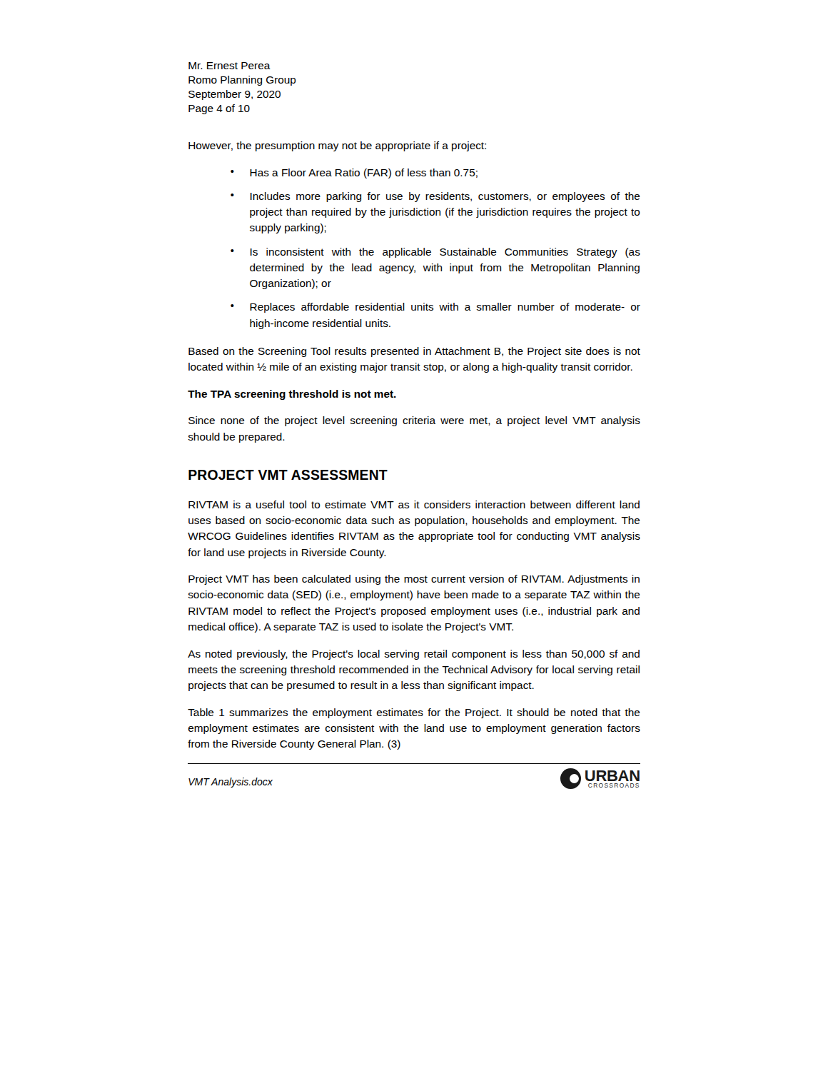Mr. Ernest Perea
Romo Planning Group
September 9, 2020
Page 4 of 10
However, the presumption may not be appropriate if a project:
Has a Floor Area Ratio (FAR) of less than 0.75;
Includes more parking for use by residents, customers, or employees of the project than required by the jurisdiction (if the jurisdiction requires the project to supply parking);
Is inconsistent with the applicable Sustainable Communities Strategy (as determined by the lead agency, with input from the Metropolitan Planning Organization); or
Replaces affordable residential units with a smaller number of moderate- or high-income residential units.
Based on the Screening Tool results presented in Attachment B, the Project site does is not located within ½ mile of an existing major transit stop, or along a high-quality transit corridor.
The TPA screening threshold is not met.
Since none of the project level screening criteria were met, a project level VMT analysis should be prepared.
PROJECT VMT ASSESSMENT
RIVTAM is a useful tool to estimate VMT as it considers interaction between different land uses based on socio-economic data such as population, households and employment. The WRCOG Guidelines identifies RIVTAM as the appropriate tool for conducting VMT analysis for land use projects in Riverside County.
Project VMT has been calculated using the most current version of RIVTAM. Adjustments in socio-economic data (SED) (i.e., employment) have been made to a separate TAZ within the RIVTAM model to reflect the Project's proposed employment uses (i.e., industrial park and medical office). A separate TAZ is used to isolate the Project's VMT.
As noted previously, the Project's local serving retail component is less than 50,000 sf and meets the screening threshold recommended in the Technical Advisory for local serving retail projects that can be presumed to result in a less than significant impact.
Table 1 summarizes the employment estimates for the Project. It should be noted that the employment estimates are consistent with the land use to employment generation factors from the Riverside County General Plan. (3)
VMT Analysis.docx
URBAN CROSSROADS